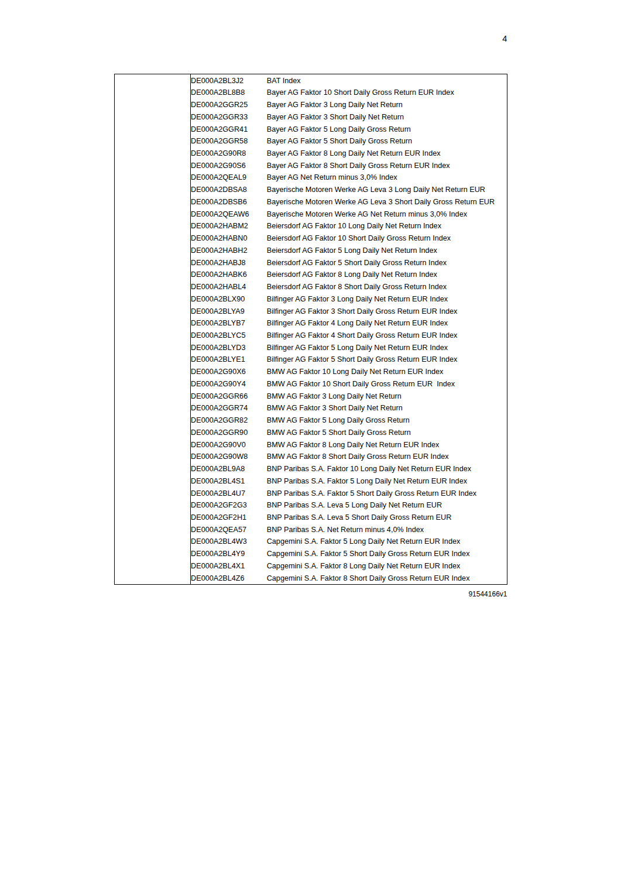4
| | DE000A2BL3J2 | BAT Index |
| DE000A2BL8B8 | Bayer AG Faktor 10 Short Daily Gross Return EUR Index |
| DE000A2GGR25 | Bayer AG Faktor 3 Long Daily Net Return |
| DE000A2GGR33 | Bayer AG Faktor 3 Short Daily Net Return |
| DE000A2GGR41 | Bayer AG Faktor 5 Long Daily Gross Return |
| DE000A2GGR58 | Bayer AG Faktor 5 Short Daily Gross Return |
| DE000A2G90R8 | Bayer AG Faktor 8 Long Daily Net Return EUR Index |
| DE000A2G90S6 | Bayer AG Faktor 8 Short Daily Gross Return EUR Index |
| DE000A2QEAL9 | Bayer AG Net Return minus 3,0% Index |
| DE000A2DBSA8 | Bayerische Motoren Werke AG Leva 3 Long Daily Net Return EUR |
| DE000A2DBSB6 | Bayerische Motoren Werke AG Leva 3 Short Daily Gross Return EUR |
| DE000A2QEAW6 | Bayerische Motoren Werke AG Net Return minus 3,0% Index |
| DE000A2HABM2 | Beiersdorf AG Faktor 10 Long Daily Net Return Index |
| DE000A2HABN0 | Beiersdorf AG Faktor 10 Short Daily Gross Return Index |
| DE000A2HABH2 | Beiersdorf AG Faktor 5 Long Daily Net Return Index |
| DE000A2HABJ8 | Beiersdorf AG Faktor 5 Short Daily Gross Return Index |
| DE000A2HABK6 | Beiersdorf AG Faktor 8 Long Daily Net Return Index |
| DE000A2HABL4 | Beiersdorf AG Faktor 8 Short Daily Gross Return Index |
| DE000A2BLX90 | Bilfinger AG Faktor 3 Long Daily Net Return EUR Index |
| DE000A2BLYA9 | Bilfinger AG Faktor 3 Short Daily Gross Return EUR Index |
| DE000A2BLYB7 | Bilfinger AG Faktor 4 Long Daily Net Return EUR Index |
| DE000A2BLYC5 | Bilfinger AG Faktor 4 Short Daily Gross Return EUR Index |
| DE000A2BLYD3 | Bilfinger AG Faktor 5 Long Daily Net Return EUR Index |
| DE000A2BLYE1 | Bilfinger AG Faktor 5 Short Daily Gross Return EUR Index |
| DE000A2G90X6 | BMW AG Faktor 10 Long Daily Net Return EUR Index |
| DE000A2G90Y4 | BMW AG Faktor 10 Short Daily Gross Return EUR Index |
| DE000A2GGR66 | BMW AG Faktor 3 Long Daily Net Return |
| DE000A2GGR74 | BMW AG Faktor 3 Short Daily Net Return |
| DE000A2GGR82 | BMW AG Faktor 5 Long Daily Gross Return |
| DE000A2GGR90 | BMW AG Faktor 5 Short Daily Gross Return |
| DE000A2G90V0 | BMW AG Faktor 8 Long Daily Net Return EUR Index |
| DE000A2G90W8 | BMW AG Faktor 8 Short Daily Gross Return EUR Index |
| DE000A2BL9A8 | BNP Paribas S.A. Faktor 10 Long Daily Net Return EUR Index |
| DE000A2BL4S1 | BNP Paribas S.A. Faktor 5 Long Daily Net Return EUR Index |
| DE000A2BL4U7 | BNP Paribas S.A. Faktor 5 Short Daily Gross Return EUR Index |
| DE000A2GF2G3 | BNP Paribas S.A. Leva 5 Long Daily Net Return EUR |
| DE000A2GF2H1 | BNP Paribas S.A. Leva 5 Short Daily Gross Return EUR |
| DE000A2QEA57 | BNP Paribas S.A. Net Return minus 4,0% Index |
| DE000A2BL4W3 | Capgemini S.A. Faktor 5 Long Daily Net Return EUR Index |
| DE000A2BL4Y9 | Capgemini S.A. Faktor 5 Short Daily Gross Return EUR Index |
| DE000A2BL4X1 | Capgemini S.A. Faktor 8 Long Daily Net Return EUR Index |
| | DE000A2BL4Z6 | Capgemini S.A. Faktor 8 Short Daily Gross Return EUR Index |
91544166v1